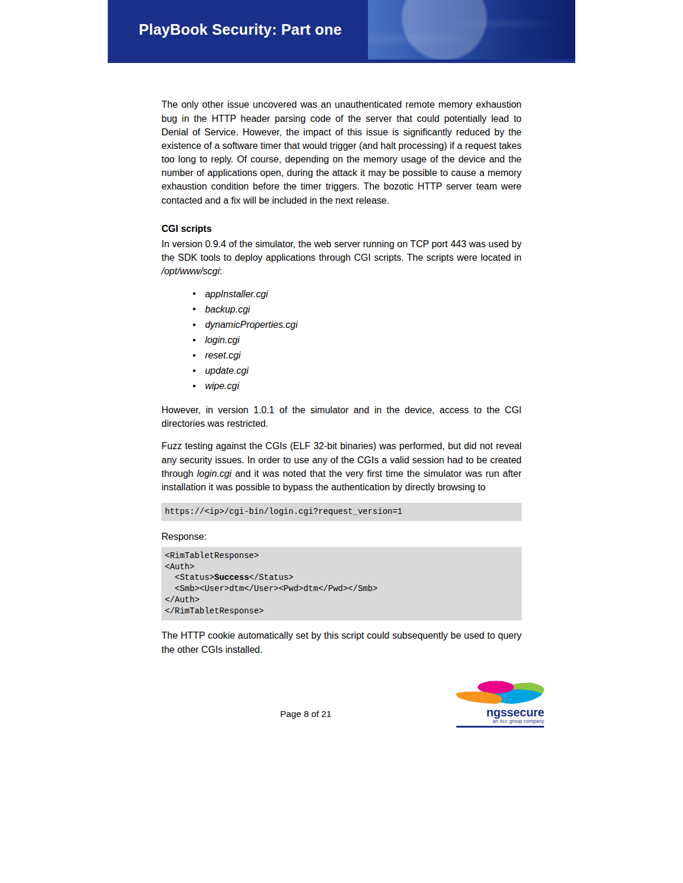PlayBook Security: Part one
The only other issue uncovered was an unauthenticated remote memory exhaustion bug in the HTTP header parsing code of the server that could potentially lead to Denial of Service. However, the impact of this issue is significantly reduced by the existence of a software timer that would trigger (and halt processing) if a request takes too long to reply. Of course, depending on the memory usage of the device and the number of applications open, during the attack it may be possible to cause a memory exhaustion condition before the timer triggers. The bozotic HTTP server team were contacted and a fix will be included in the next release.
CGI scripts
In version 0.9.4 of the simulator, the web server running on TCP port 443 was used by the SDK tools to deploy applications through CGI scripts. The scripts were located in /opt/www/scgi:
appInstaller.cgi
backup.cgi
dynamicProperties.cgi
login.cgi
reset.cgi
update.cgi
wipe.cgi
However, in version 1.0.1 of the simulator and in the device, access to the CGI directories was restricted.
Fuzz testing against the CGIs (ELF 32-bit binaries) was performed, but did not reveal any security issues. In order to use any of the CGIs a valid session had to be created through login.cgi and it was noted that the very first time the simulator was run after installation it was possible to bypass the authentication by directly browsing to
https://<ip>/cgi-bin/login.cgi?request_version=1
Response:
<RimTabletResponse> <Auth> <Status>Success</Status> <Smb><User>dtm</User><Pwd>dtm</Pwd></Smb> </Auth> </RimTabletResponse>
The HTTP cookie automatically set by this script could subsequently be used to query the other CGIs installed.
Page 8 of 21
ngssecure
an ncc group company